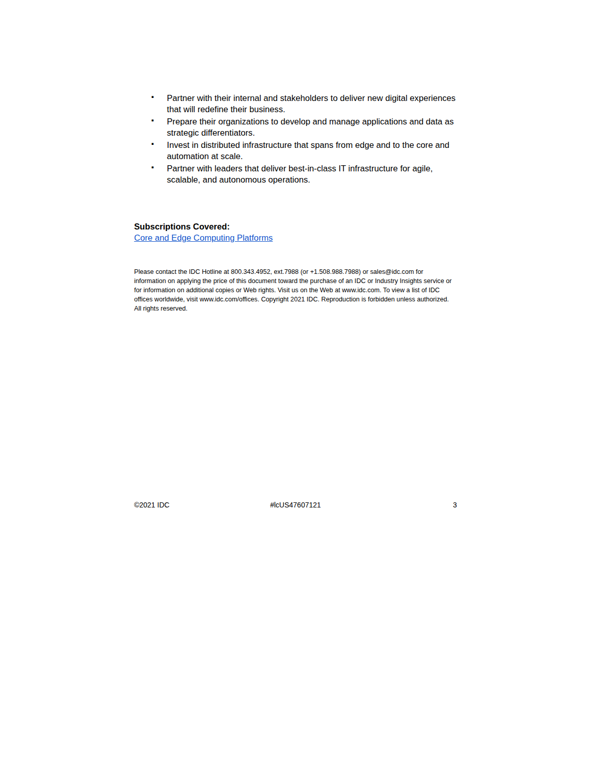Partner with their internal and stakeholders to deliver new digital experiences that will redefine their business.
Prepare their organizations to develop and manage applications and data as strategic differentiators.
Invest in distributed infrastructure that spans from edge and to the core and automation at scale.
Partner with leaders that deliver best-in-class IT infrastructure for agile, scalable, and autonomous operations.
Subscriptions Covered:
Core and Edge Computing Platforms
Please contact the IDC Hotline at 800.343.4952, ext.7988 (or +1.508.988.7988) or sales@idc.com for information on applying the price of this document toward the purchase of an IDC or Industry Insights service or for information on additional copies or Web rights. Visit us on the Web at www.idc.com. To view a list of IDC offices worldwide, visit www.idc.com/offices. Copyright 2021 IDC. Reproduction is forbidden unless authorized. All rights reserved.
©2021 IDC
#lcUS47607121
3